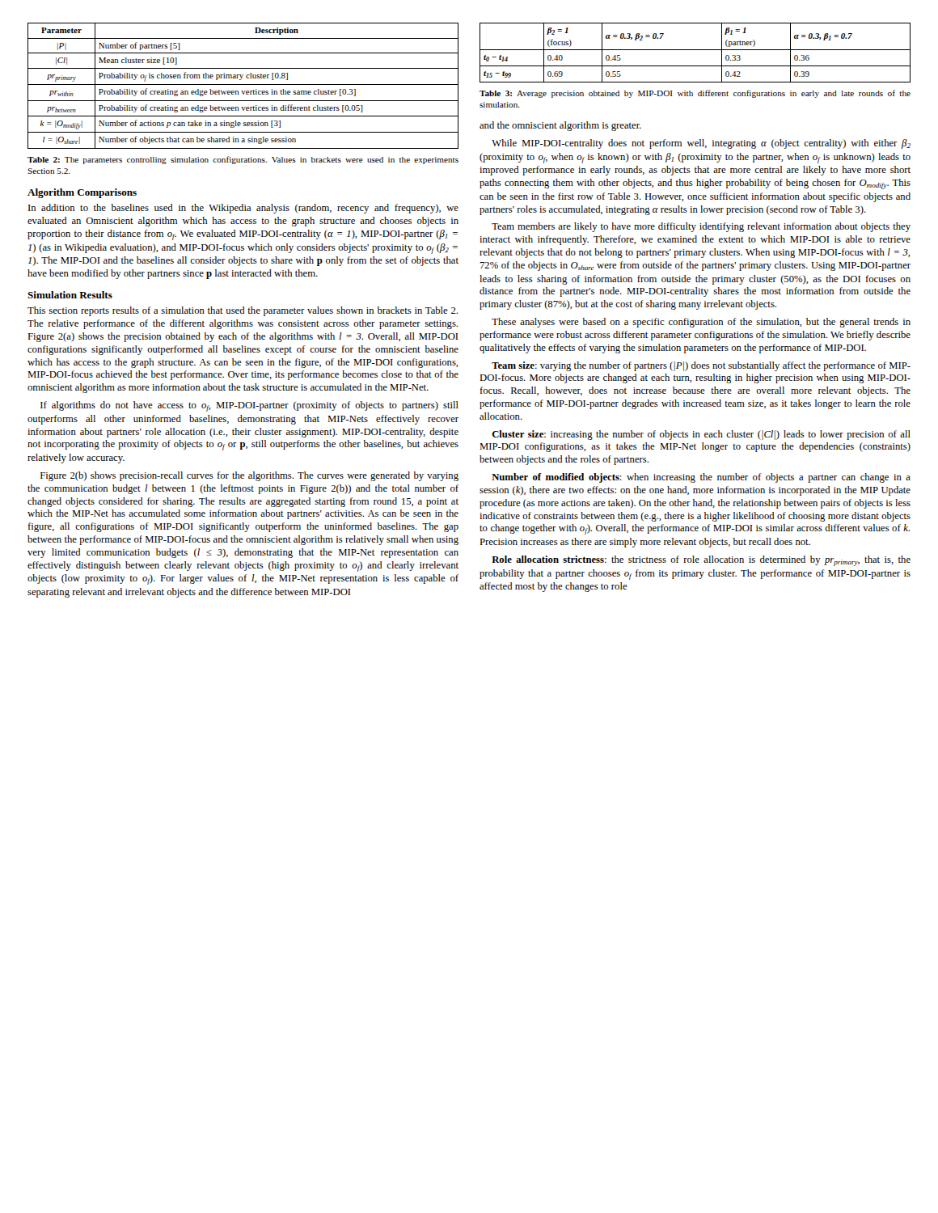| Parameter | Description |
| --- | --- |
| /P/ | Number of partners [5] |
| /Cl/ | Mean cluster size [10] |
| pr primary | Probability o f is chosen from the primary cluster [0.8] |
| pr within | Probability of creating an edge between vertices in the same cluster [0.3] |
| pr between | Probability of creating an edge between vertices in different clusters [0.05] |
| k = /O modify / | Number of actions p can take in a single session [3] |
| l = /O share / | Number of objects that can be shared in a single session |
Table 2: The parameters controlling simulation configurations. Values in brackets were used in the experiments Section 5.2.
Algorithm Comparisons
In addition to the baselines used in the Wikipedia analysis (random, recency and frequency), we evaluated an Omniscient algorithm which has access to the graph structure and chooses objects in proportion to their distance from of. We evaluated MIP-DOI-centrality (α = 1), MIP-DOI-partner (β1 = 1) (as in Wikipedia evaluation), and MIP-DOI-focus which only considers objects' proximity to of (β2 = 1). The MIP-DOI and the baselines all consider objects to share with p only from the set of objects that have been modified by other partners since p last interacted with them.
Simulation Results
This section reports results of a simulation that used the parameter values shown in brackets in Table 2. The relative performance of the different algorithms was consistent across other parameter settings. Figure 2(a) shows the precision obtained by each of the algorithms with l = 3. Overall, all MIP-DOI configurations significantly outperformed all baselines except of course for the omniscient baseline which has access to the graph structure. As can be seen in the figure, of the MIP-DOI configurations, MIP-DOI-focus achieved the best performance. Over time, its performance becomes close to that of the omniscient algorithm as more information about the task structure is accumulated in the MIP-Net.
If algorithms do not have access to of, MIP-DOI-partner (proximity of objects to partners) still outperforms all other uninformed baselines, demonstrating that MIP-Nets effectively recover information about partners' role allocation (i.e., their cluster assignment). MIP-DOI-centrality, despite not incorporating the proximity of objects to of or p, still outperforms the other baselines, but achieves relatively low accuracy.
Figure 2(b) shows precision-recall curves for the algorithms. The curves were generated by varying the communication budget l between 1 (the leftmost points in Figure 2(b)) and the total number of changed objects considered for sharing. The results are aggregated starting from round 15, a point at which the MIP-Net has accumulated some information about partners' activities. As can be seen in the figure, all configurations of MIP-DOI significantly outperform the uninformed baselines. The gap between the performance of MIP-DOI-focus and the omniscient algorithm is relatively small when using very limited communication budgets (l ≤ 3), demonstrating that the MIP-Net representation can effectively distinguish between clearly relevant objects (high proximity to of) and clearly irrelevant objects (low proximity to of). For larger values of l, the MIP-Net representation is less capable of separating relevant and irrelevant objects and the difference between MIP-DOI
| | β 2 = 1 (focus) | α = 0.3, β 2 = 0.7 | β 1 = 1 (partner) | α = 0.3, β 1 = 0.7 |
| --- | --- | --- | --- | --- |
| t 0 − t 14 | 0.40 | 0.45 | 0.33 | 0.36 |
| t 15 − t 99 | 0.69 | 0.55 | 0.42 | 0.39 |
Table 3: Average precision obtained by MIP-DOI with different configurations in early and late rounds of the simulation.
and the omniscient algorithm is greater.
While MIP-DOI-centrality does not perform well, integrating α (object centrality) with either β2 (proximity to of, when of is known) or with β1 (proximity to the partner, when of is unknown) leads to improved performance in early rounds, as objects that are more central are likely to have more short paths connecting them with other objects, and thus higher probability of being chosen for Omodify. This can be seen in the first row of Table 3. However, once sufficient information about specific objects and partners' roles is accumulated, integrating α results in lower precision (second row of Table 3).
Team members are likely to have more difficulty identifying relevant information about objects they interact with infrequently. Therefore, we examined the extent to which MIP-DOI is able to retrieve relevant objects that do not belong to partners' primary clusters. When using MIP-DOI-focus with l = 3, 72% of the objects in Oshare were from outside of the partners' primary clusters. Using MIP-DOI-partner leads to less sharing of information from outside the primary cluster (50%), as the DOI focuses on distance from the partner's node. MIP-DOI-centrality shares the most information from outside the primary cluster (87%), but at the cost of sharing many irrelevant objects.
These analyses were based on a specific configuration of the simulation, but the general trends in performance were robust across different parameter configurations of the simulation. We briefly describe qualitatively the effects of varying the simulation parameters on the performance of MIP-DOI.
Team size: varying the number of partners (|P|) does not substantially affect the performance of MIP-DOI-focus. More objects are changed at each turn, resulting in higher precision when using MIP-DOI-focus. Recall, however, does not increase because there are overall more relevant objects. The performance of MIP-DOI-partner degrades with increased team size, as it takes longer to learn the role allocation.
Cluster size: increasing the number of objects in each cluster (|Cl|) leads to lower precision of all MIP-DOI configurations, as it takes the MIP-Net longer to capture the dependencies (constraints) between objects and the roles of partners.
Number of modified objects: when increasing the number of objects a partner can change in a session (k), there are two effects: on the one hand, more information is incorporated in the MIP Update procedure (as more actions are taken). On the other hand, the relationship between pairs of objects is less indicative of constraints between them (e.g., there is a higher likelihood of choosing more distant objects to change together with of). Overall, the performance of MIP-DOI is similar across different values of k. Precision increases as there are simply more relevant objects, but recall does not.
Role allocation strictness: the strictness of role allocation is determined by prprimary, that is, the probability that a partner chooses of from its primary cluster. The performance of MIP-DOI-partner is affected most by the changes to role